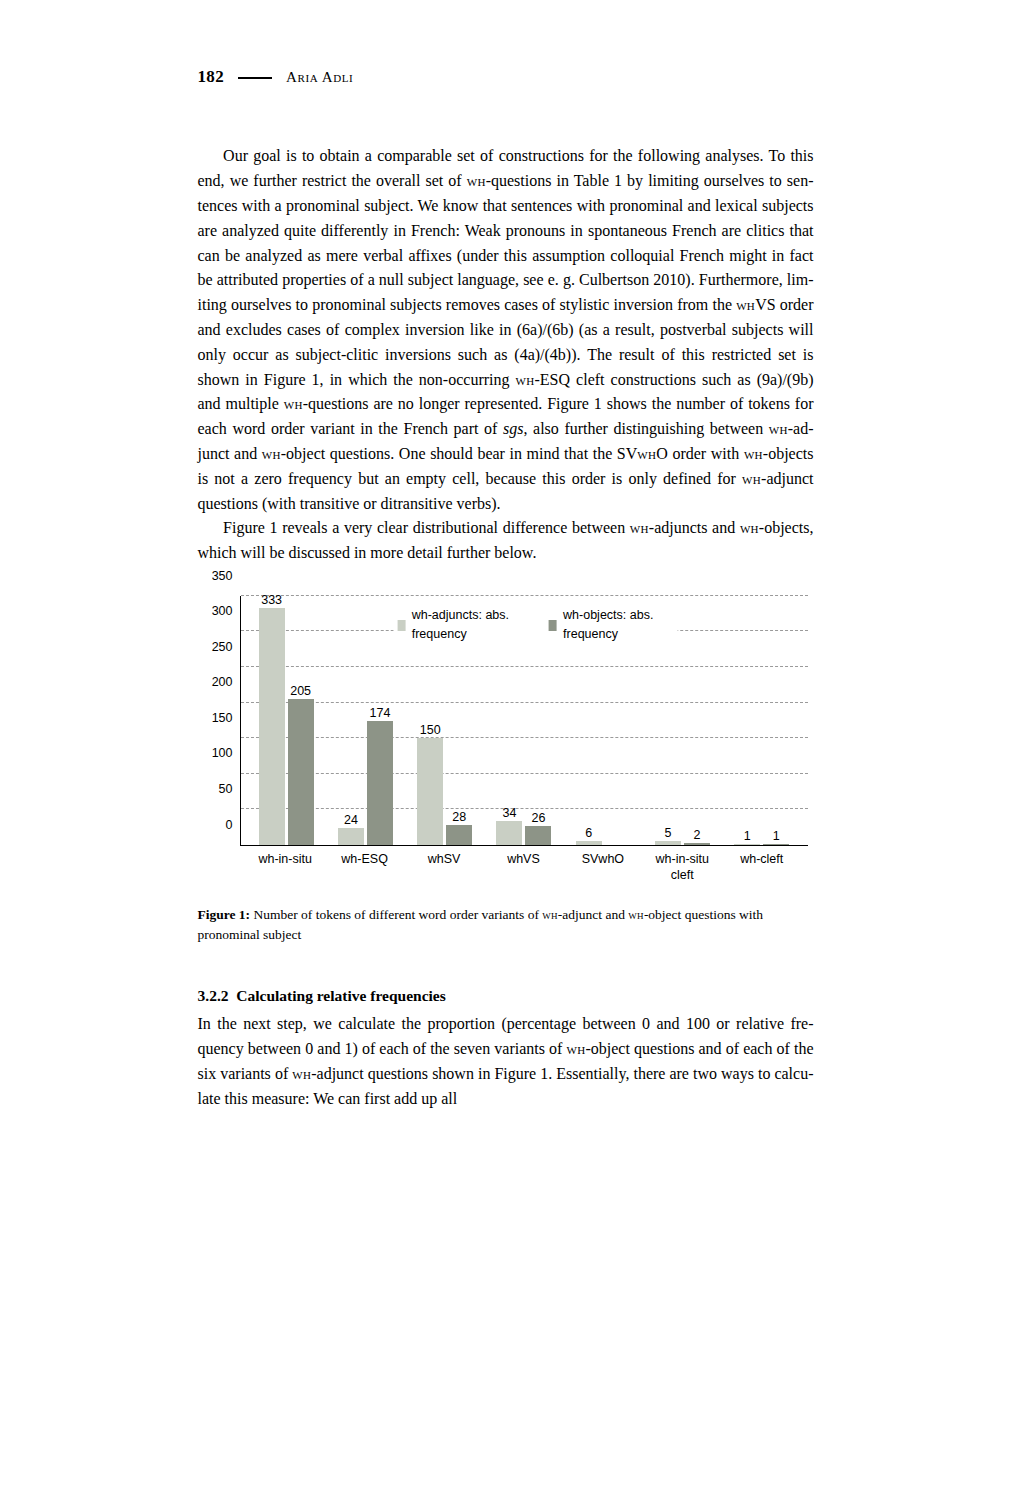182 Aria Adli
Our goal is to obtain a comparable set of constructions for the following analyses. To this end, we further restrict the overall set of wh-questions in Table 1 by limiting ourselves to sentences with a pronominal subject. We know that sentences with pronominal and lexical subjects are analyzed quite differently in French: Weak pronouns in spontaneous French are clitics that can be analyzed as mere verbal affixes (under this assumption colloquial French might in fact be attributed properties of a null subject language, see e. g. Culbertson 2010). Furthermore, limiting ourselves to pronominal subjects removes cases of stylistic inversion from the wh VS order and excludes cases of complex inversion like in (6a)/(6b) (as a result, postverbal subjects will only occur as subject-clitic inversions such as (4a)/(4b)). The result of this restricted set is shown in Figure 1, in which the non-occurring wh-ESQ cleft constructions such as (9a)/(9b) and multiple wh-questions are no longer represented. Figure 1 shows the number of tokens for each word order variant in the French part of sgs, also further distinguishing between wh-adjunct and wh-object questions. One should bear in mind that the SVwh O order with wh-objects is not a zero frequency but an empty cell, because this order is only defined for wh-adjunct questions (with transitive or ditransitive verbs).
Figure 1 reveals a very clear distributional difference between wh-adjuncts and wh-objects, which will be discussed in more detail further below.
0
50
100
150
200
250
300
350
wh-adjuncts: abs. frequency wh-objects: abs. frequency
333
205
24
174
150
28
34
26
6
5
2
1
1
wh-in-situ wh-ESQ whSV whVS SVwhO wh-in-situ
cleft wh-cleft
Figure 1: Number of tokens of different word order variants of wh-adjunct and wh-object questions with pronominal subject
3.2.2 Calculating relative frequencies
In the next step, we calculate the proportion (percentage between 0 and 100 or relative frequency between 0 and 1) of each of the seven variants of wh-object questions and of each of the six variants of wh-adjunct questions shown in Figure 1. Essentially, there are two ways to calculate this measure: We can first add up all